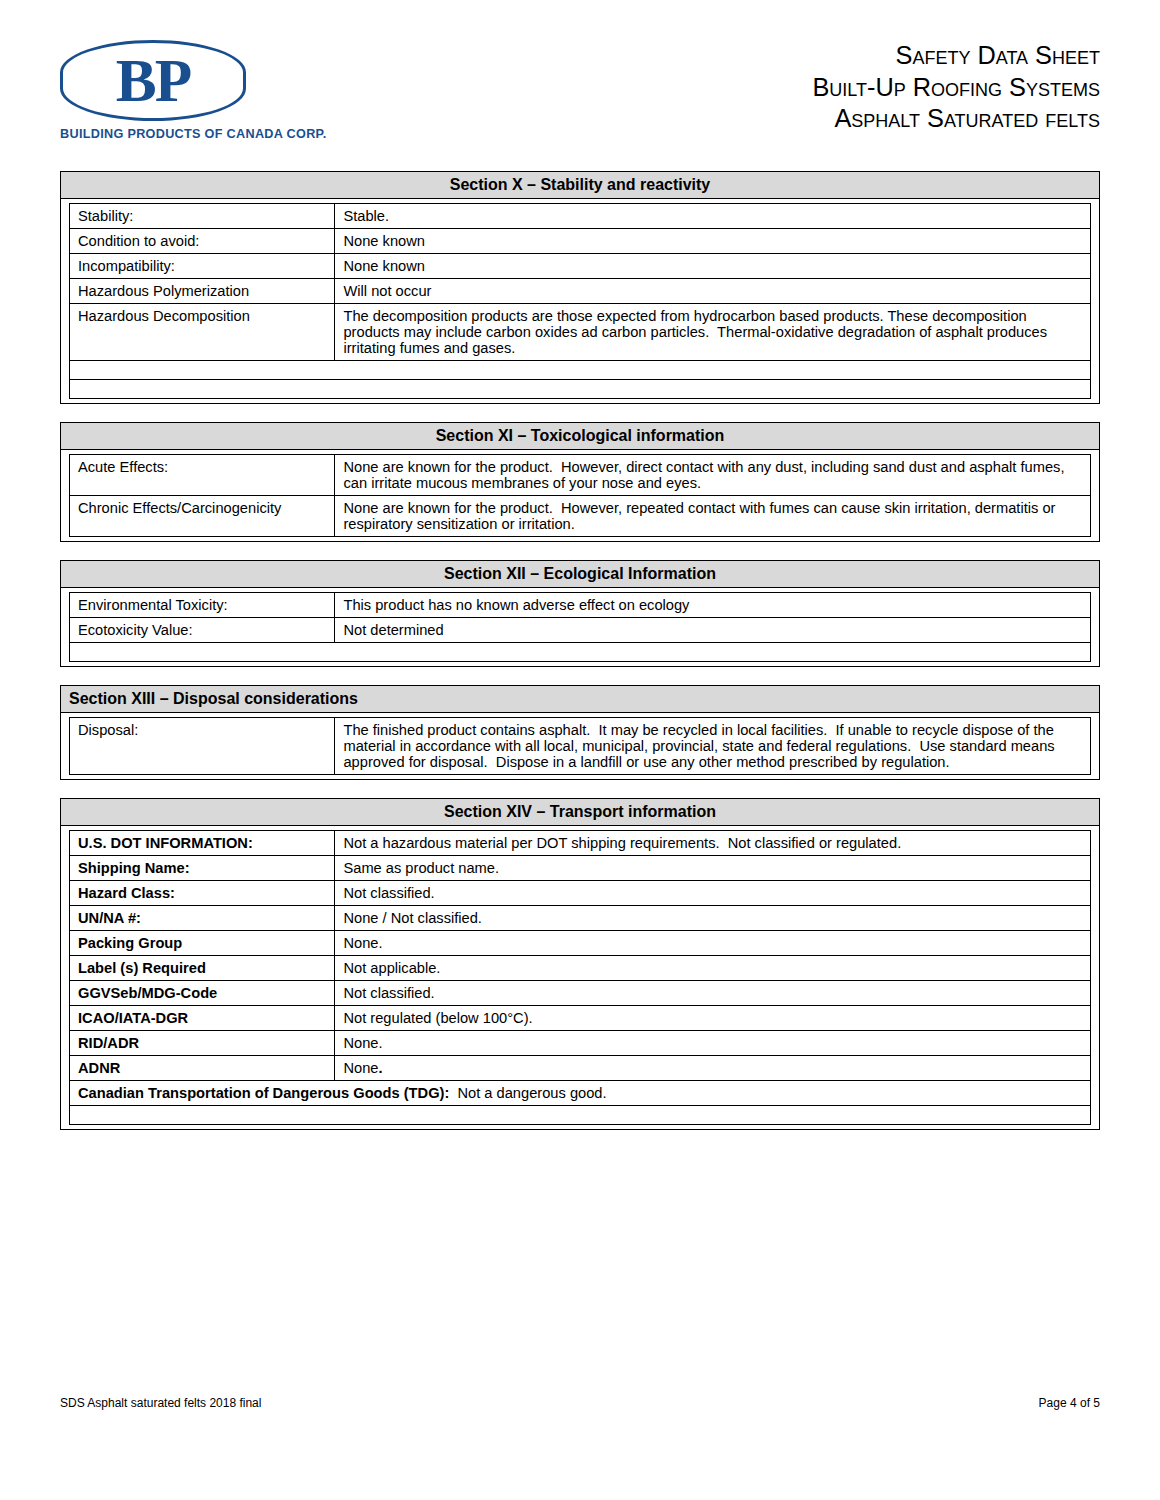BP
BUILDING PRODUCTS OF CANADA CORP.
Safety Data Sheet
Built-Up Roofing Systems
Asphalt Saturated felts
| Section X – Stability and reactivity |
| / Stability: / Stable. / / Condition to avoid: / None known / / Incompatibility: / None known / / Hazardous Polymerization / Will not occur / / Hazardous Decomposition / The decomposition products are those expected from hydrocarbon based products. These decomposition products may include carbon oxides ad carbon particles. Thermal-oxidative degradation of asphalt produces irritating fumes and gases. / |
| Section XI – Toxicological information |
| / Acute Effects: / None are known for the product. However, direct contact with any dust, including sand dust and asphalt fumes, can irritate mucous membranes of your nose and eyes. / / Chronic Effects/Carcinogenicity / None are known for the product. However, repeated contact with fumes can cause skin irritation, dermatitis or respiratory sensitization or irritation. / |
| Section XII – Ecological Information |
| / Environmental Toxicity: / This product has no known adverse effect on ecology / / Ecotoxicity Value: / Not determined / |
| Section XIII – Disposal considerations |
| / Disposal: / The finished product contains asphalt. It may be recycled in local facilities. If unable to recycle dispose of the material in accordance with all local, municipal, provincial, state and federal regulations. Use standard means approved for disposal. Dispose in a landfill or use any other method prescribed by regulation. / |
| Section XIV – Transport information |
| / U.S. DOT INFORMATION: / Not a hazardous material per DOT shipping requirements. Not classified or regulated. / / Shipping Name: / Same as product name. / / Hazard Class: / Not classified. / / UN/NA #: / None / Not classified. / / Packing Group / None. / / Label (s) Required / Not applicable. / / GGVSeb/MDG-Code / Not classified. / / ICAO/IATA-DGR / Not regulated (below 100°C). / / RID/ADR / None. / / ADNR / None . / / Canadian Transportation of Dangerous Goods (TDG): Not a dangerous good. / |
SDS Asphalt saturated felts 2018 final
Page 4 of 5